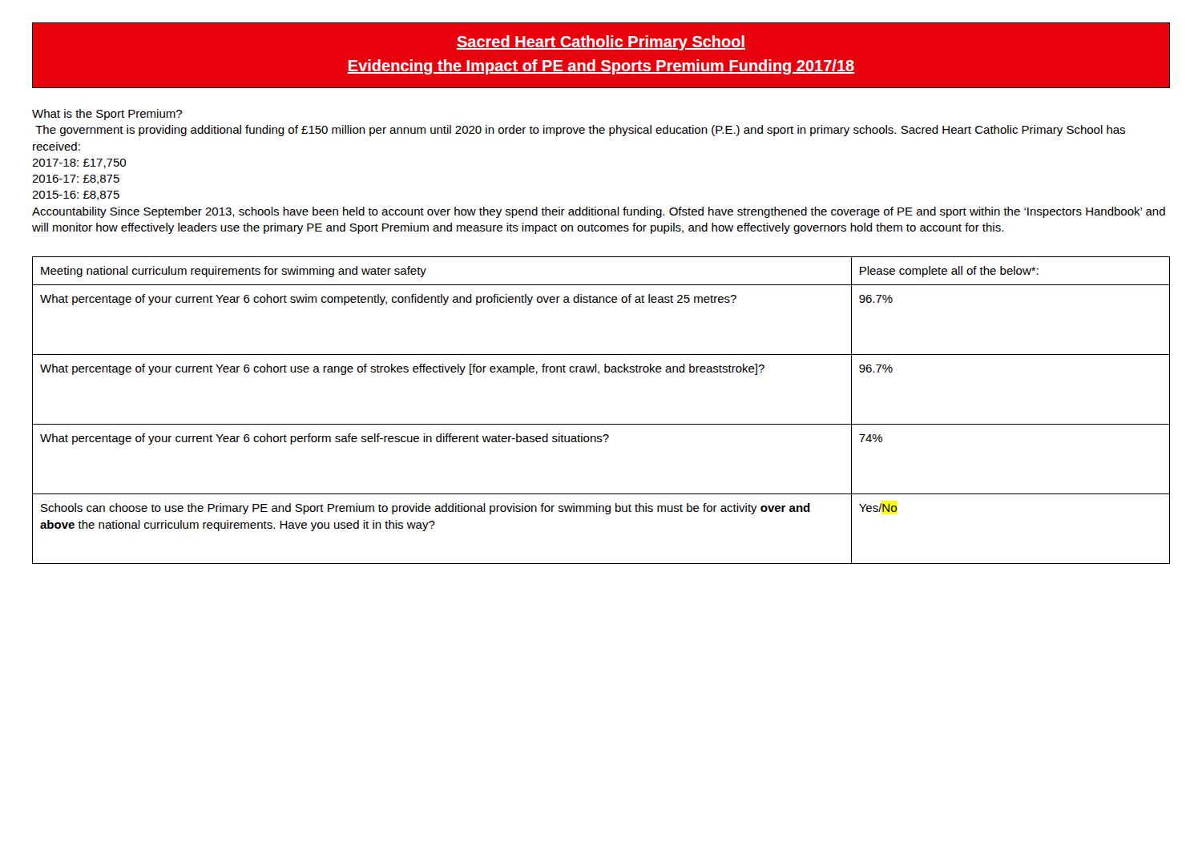Sacred Heart Catholic Primary School
Evidencing the Impact of PE and Sports Premium Funding 2017/18
What is the Sport Premium?
The government is providing additional funding of £150 million per annum until 2020 in order to improve the physical education (P.E.) and sport in primary schools. Sacred Heart Catholic Primary School has received:
2017-18: £17,750
2016-17: £8,875
2015-16: £8,875
Accountability Since September 2013, schools have been held to account over how they spend their additional funding. Ofsted have strengthened the coverage of PE and sport within the ‘Inspectors Handbook’ and will monitor how effectively leaders use the primary PE and Sport Premium and measure its impact on outcomes for pupils, and how effectively governors hold them to account for this.
| Meeting national curriculum requirements for swimming and water safety | Please complete all of the below*: |
| What percentage of your current Year 6 cohort swim competently, confidently and proficiently over a distance of at least 25 metres? | 96.7% |
| What percentage of your current Year 6 cohort use a range of strokes effectively [for example, front crawl, backstroke and breaststroke]? | 96.7% |
| What percentage of your current Year 6 cohort perform safe self-rescue in different water-based situations? | 74% |
| Schools can choose to use the Primary PE and Sport Premium to provide additional provision for swimming but this must be for activity over and above the national curriculum requirements. Have you used it in this way? | Yes/ No |